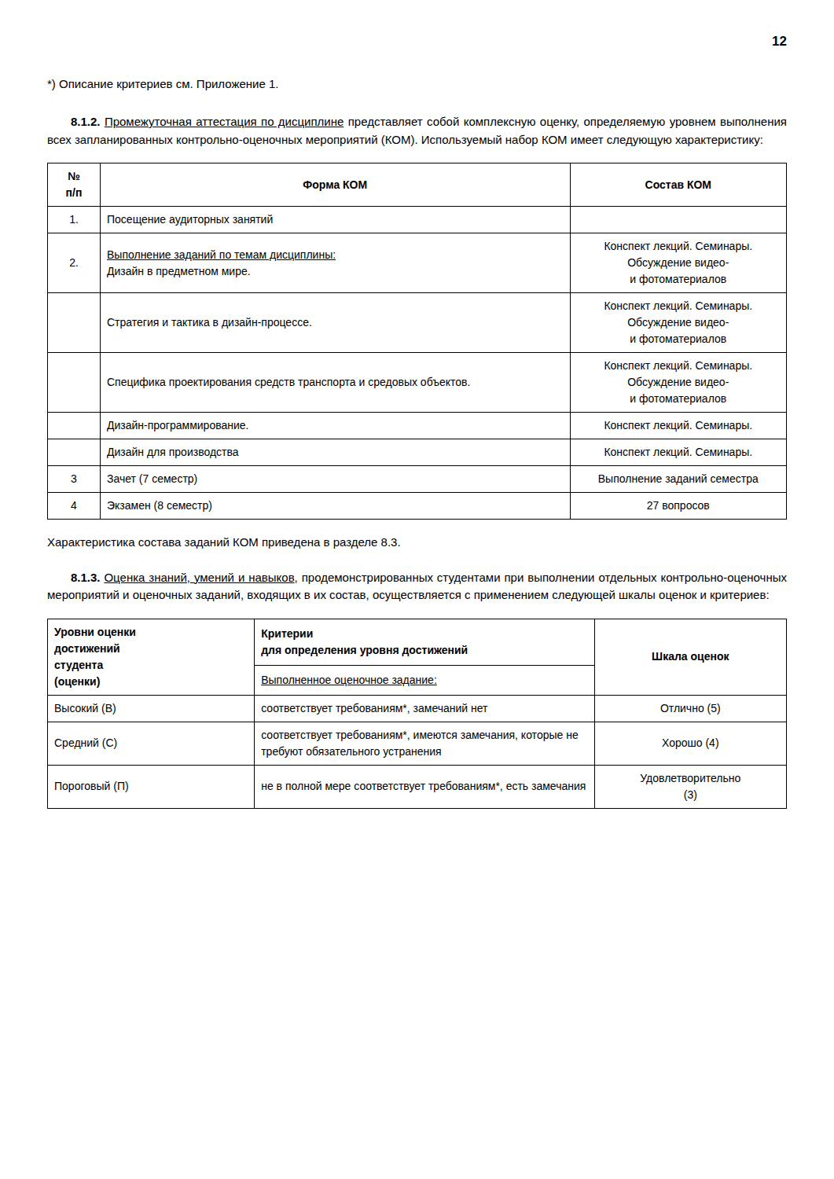12
*) Описание критериев см. Приложение 1.
8.1.2. Промежуточная аттестация по дисциплине представляет собой комплексную оценку, определяемую уровнем выполнения всех запланированных контрольно-оценочных мероприятий (КОМ). Используемый набор КОМ имеет следующую характеристику:
| № п/п | Форма КОМ | Состав КОМ |
| --- | --- | --- |
| 1. | Посещение аудиторных занятий | |
| 2. | Выполнение заданий по темам дисциплины: Дизайн в предметном мире. | Конспект лекций. Семинары. Обсуждение видео- и фотоматериалов |
| | Стратегия и тактика в дизайн-процессе. | Конспект лекций. Семинары. Обсуждение видео- и фотоматериалов |
| | Специфика проектирования средств транспорта и средовых объектов. | Конспект лекций. Семинары. Обсуждение видео- и фотоматериалов |
| | Дизайн-программирование. | Конспект лекций. Семинары. |
| | Дизайн для производства | Конспект лекций. Семинары. |
| 3 | Зачет (7 семестр) | Выполнение заданий семестра |
| 4 | Экзамен (8 семестр) | 27 вопросов |
Характеристика состава заданий КОМ приведена в разделе 8.3.
8.1.3. Оценка знаний, умений и навыков, продемонстрированных студентами при выполнении отдельных контрольно-оценочных мероприятий и оценочных заданий, входящих в их состав, осуществляется с применением следующей шкалы оценок и критериев:
| Уровни оценки достижений студента (оценки) | Критерии для определения уровня достижений | Шкала оценок |
| --- | --- | --- |
| Выполненное оценочное задание: |
| Высокий (В) | соответствует требованиям*, замечаний нет | Отлично (5) |
| Средний (С) | соответствует требованиям*, имеются замечания, которые не требуют обязательного устранения | Хорошо (4) |
| Пороговый (П) | не в полной мере соответствует требованиям*, есть замечания | Удовлетворительно (3) |